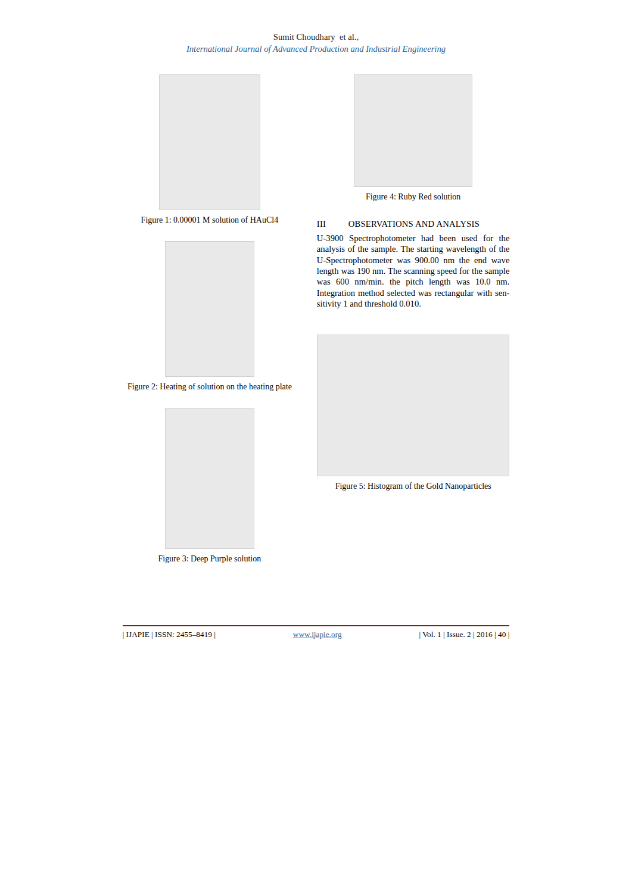Sumit Choudhary et al.,
International Journal of Advanced Production and Industrial Engineering
Figure 1: 0.00001 M solution of HAuCl4
Figure 2: Heating of solution on the heating plate
Figure 3: Deep Purple solution
Figure 4: Ruby Red solution
IIIOBSERVATIONS AND ANALYSIS
U-3900 Spectrophotometer had been used for the analysis of the sample. The starting wavelength of the U-Spectrophotometer was 900.00 nm the end wave length was 190 nm. The scanning speed for the sample was 600 nm/min. the pitch length was 10.0 nm. Integration method selected was rectangular with sensitivity 1 and threshold 0.010.
Figure 5: Histogram of the Gold Nanoparticles
| IJAPIE | ISSN: 2455–8419 |
www.ijapie.org
| Vol. 1 | Issue. 2 | 2016 | 40 |